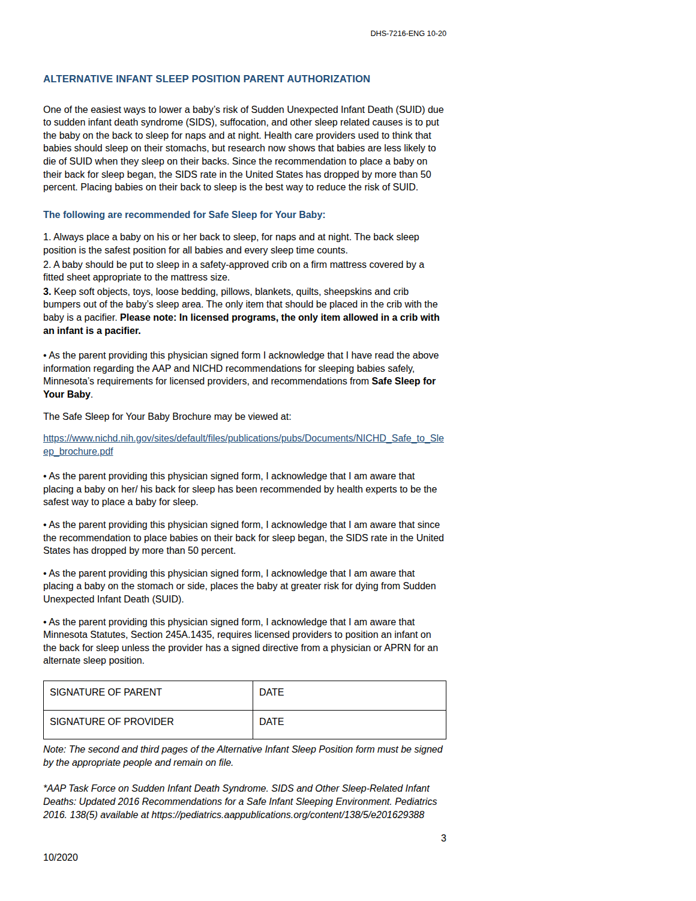DHS-7216-ENG 10-20
ALTERNATIVE INFANT SLEEP POSITION PARENT AUTHORIZATION
One of the easiest ways to lower a baby’s risk of Sudden Unexpected Infant Death (SUID) due to sudden infant death syndrome (SIDS), suffocation, and other sleep related causes is to put the baby on the back to sleep for naps and at night. Health care providers used to think that babies should sleep on their stomachs, but research now shows that babies are less likely to die of SUID when they sleep on their backs. Since the recommendation to place a baby on their back for sleep began, the SIDS rate in the United States has dropped by more than 50 percent. Placing babies on their back to sleep is the best way to reduce the risk of SUID.
The following are recommended for Safe Sleep for Your Baby:
1. Always place a baby on his or her back to sleep, for naps and at night. The back sleep position is the safest position for all babies and every sleep time counts.
2. A baby should be put to sleep in a safety-approved crib on a firm mattress covered by a fitted sheet appropriate to the mattress size.
3. Keep soft objects, toys, loose bedding, pillows, blankets, quilts, sheepskins and crib bumpers out of the baby’s sleep area. The only item that should be placed in the crib with the baby is a pacifier. Please note: In licensed programs, the only item allowed in a crib with an infant is a pacifier.
• As the parent providing this physician signed form I acknowledge that I have read the above information regarding the AAP and NICHD recommendations for sleeping babies safely, Minnesota’s requirements for licensed providers, and recommendations from Safe Sleep for Your Baby.
The Safe Sleep for Your Baby Brochure may be viewed at:
https://www.nichd.nih.gov/sites/default/files/publications/pubs/Documents/NICHD_Safe_to_Sleep_brochure.pdf
• As the parent providing this physician signed form, I acknowledge that I am aware that placing a baby on her/ his back for sleep has been recommended by health experts to be the safest way to place a baby for sleep.
• As the parent providing this physician signed form, I acknowledge that I am aware that since the recommendation to place babies on their back for sleep began, the SIDS rate in the United States has dropped by more than 50 percent.
• As the parent providing this physician signed form, I acknowledge that I am aware that placing a baby on the stomach or side, places the baby at greater risk for dying from Sudden Unexpected Infant Death (SUID).
• As the parent providing this physician signed form, I acknowledge that I am aware that Minnesota Statutes, Section 245A.1435, requires licensed providers to position an infant on the back for sleep unless the provider has a signed directive from a physician or APRN for an alternate sleep position.
| SIGNATURE OF PARENT | DATE |
| SIGNATURE OF PROVIDER | DATE |
Note: The second and third pages of the Alternative Infant Sleep Position form must be signed by the appropriate people and remain on file.
*AAP Task Force on Sudden Infant Death Syndrome. SIDS and Other Sleep-Related Infant Deaths: Updated 2016 Recommendations for a Safe Infant Sleeping Environment. Pediatrics 2016. 138(5) available at https://pediatrics.aappublications.org/content/138/5/e201629388
3
10/2020